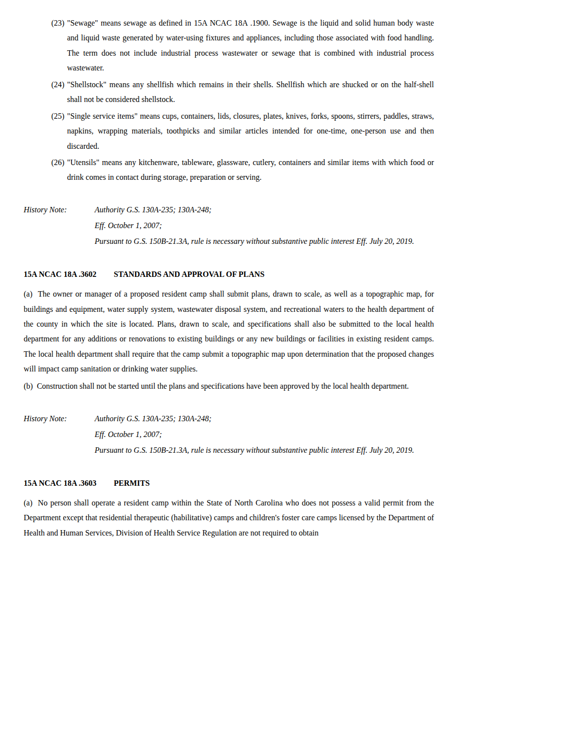(23)
"Sewage" means sewage as defined in 15A NCAC 18A .1900. Sewage is the liquid and solid human body waste and liquid waste generated by water-using fixtures and appliances, including those associated with food handling. The term does not include industrial process wastewater or sewage that is combined with industrial process wastewater.
(24)
"Shellstock" means any shellfish which remains in their shells. Shellfish which are shucked or on the half-shell shall not be considered shellstock.
(25)
"Single service items" means cups, containers, lids, closures, plates, knives, forks, spoons, stirrers, paddles, straws, napkins, wrapping materials, toothpicks and similar articles intended for one-time, one-person use and then discarded.
(26)
"Utensils" means any kitchenware, tableware, glassware, cutlery, containers and similar items with which food or drink comes in contact during storage, preparation or serving.
History Note:
Authority G.S. 130A-235; 130A-248;
Eff. October 1, 2007;
Pursuant to G.S. 150B-21.3A, rule is necessary without substantive public interest Eff. July 20, 2019.
15A NCAC 18A .3602STANDARDS AND APPROVAL OF PLANS
(a) The owner or manager of a proposed resident camp shall submit plans, drawn to scale, as well as a topographic map, for buildings and equipment, water supply system, wastewater disposal system, and recreational waters to the health department of the county in which the site is located. Plans, drawn to scale, and specifications shall also be submitted to the local health department for any additions or renovations to existing buildings or any new buildings or facilities in existing resident camps. The local health department shall require that the camp submit a topographic map upon determination that the proposed changes will impact camp sanitation or drinking water supplies.
(b) Construction shall not be started until the plans and specifications have been approved by the local health department.
History Note:
Authority G.S. 130A-235; 130A-248;
Eff. October 1, 2007;
Pursuant to G.S. 150B-21.3A, rule is necessary without substantive public interest Eff. July 20, 2019.
15A NCAC 18A .3603PERMITS
(a) No person shall operate a resident camp within the State of North Carolina who does not possess a valid permit from the Department except that residential therapeutic (habilitative) camps and children's foster care camps licensed by the Department of Health and Human Services, Division of Health Service Regulation are not required to obtain